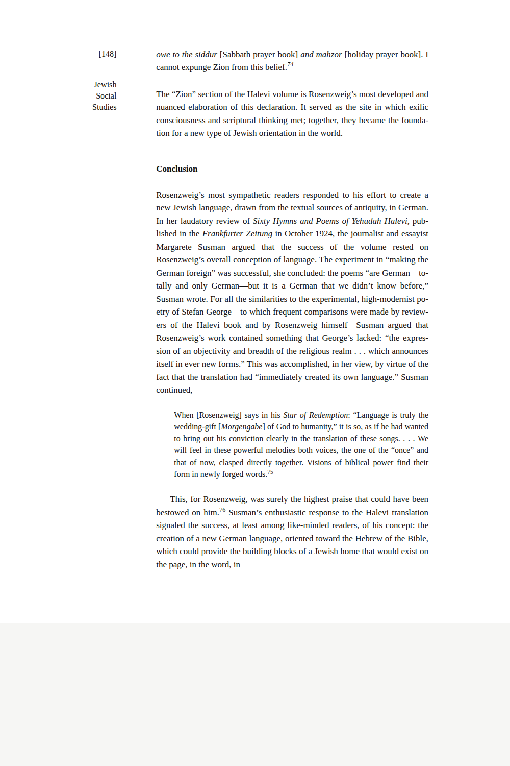[148]
Jewish Social Studies
owe to the siddur [Sabbath prayer book] and mahzor [holiday prayer book]. I cannot expunge Zion from this belief.74
The “Zion” section of the Halevi volume is Rosenzweig’s most developed and nuanced elaboration of this declaration. It served as the site in which exilic consciousness and scriptural thinking met; together, they became the foundation for a new type of Jewish orientation in the world.
Conclusion
Rosenzweig’s most sympathetic readers responded to his effort to create a new Jewish language, drawn from the textual sources of antiquity, in German. In her laudatory review of Sixty Hymns and Poems of Yehudah Halevi, published in the Frankfurter Zeitung in October 1924, the journalist and essayist Margarete Susman argued that the success of the volume rested on Rosenzweig’s overall conception of language. The experiment in “making the German foreign” was successful, she concluded: the poems “are German—totally and only German—but it is a German that we didn’t know before,” Susman wrote. For all the similarities to the experimental, high-modernist poetry of Stefan George—to which frequent comparisons were made by reviewers of the Halevi book and by Rosenzweig himself—Susman argued that Rosenzweig’s work contained something that George’s lacked: “the expression of an objectivity and breadth of the religious realm . . . which announces itself in ever new forms.” This was accomplished, in her view, by virtue of the fact that the translation had “immediately created its own language.” Susman continued,
When [Rosenzweig] says in his Star of Redemption: “Language is truly the wedding-gift [Morgengabe] of God to humanity,” it is so, as if he had wanted to bring out his conviction clearly in the translation of these songs. . . . We will feel in these powerful melodies both voices, the one of the “once” and that of now, clasped directly together. Visions of biblical power find their form in newly forged words.75
This, for Rosenzweig, was surely the highest praise that could have been bestowed on him.76 Susman’s enthusiastic response to the Halevi translation signaled the success, at least among like-minded readers, of his concept: the creation of a new German language, oriented toward the Hebrew of the Bible, which could provide the building blocks of a Jewish home that would exist on the page, in the word, in